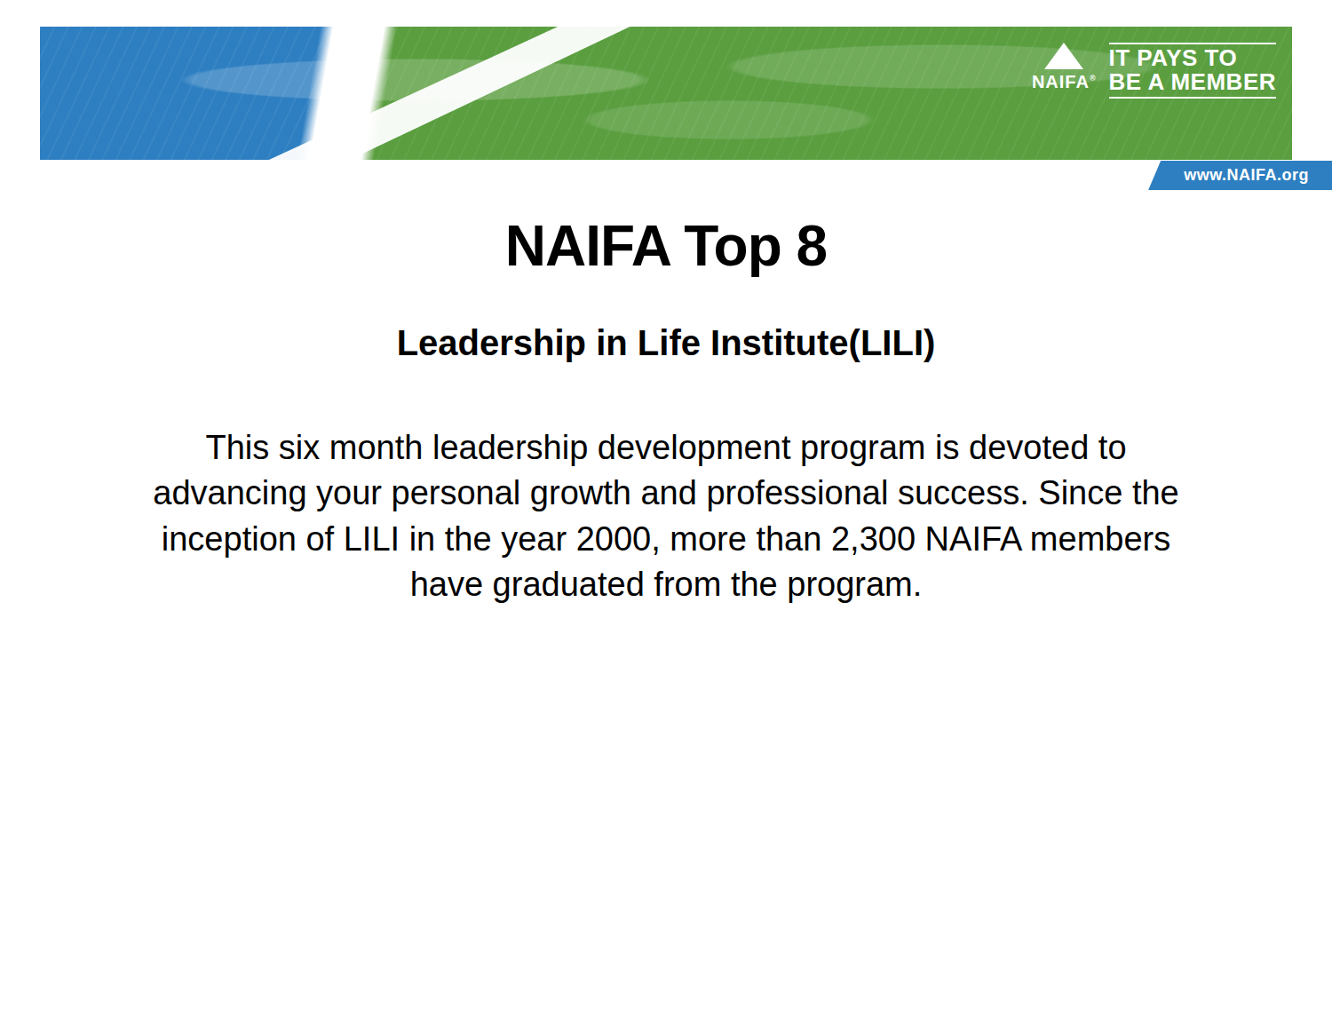NAIFA®
IT PAYS TO BE A MEMBER
www.NAIFA.org
NAIFA Top 8
Leadership in Life Institute(LILI)
This six month leadership development program is devoted to advancing your personal growth and professional success. Since the inception of LILI in the year 2000, more than 2,300 NAIFA members have graduated from the program.